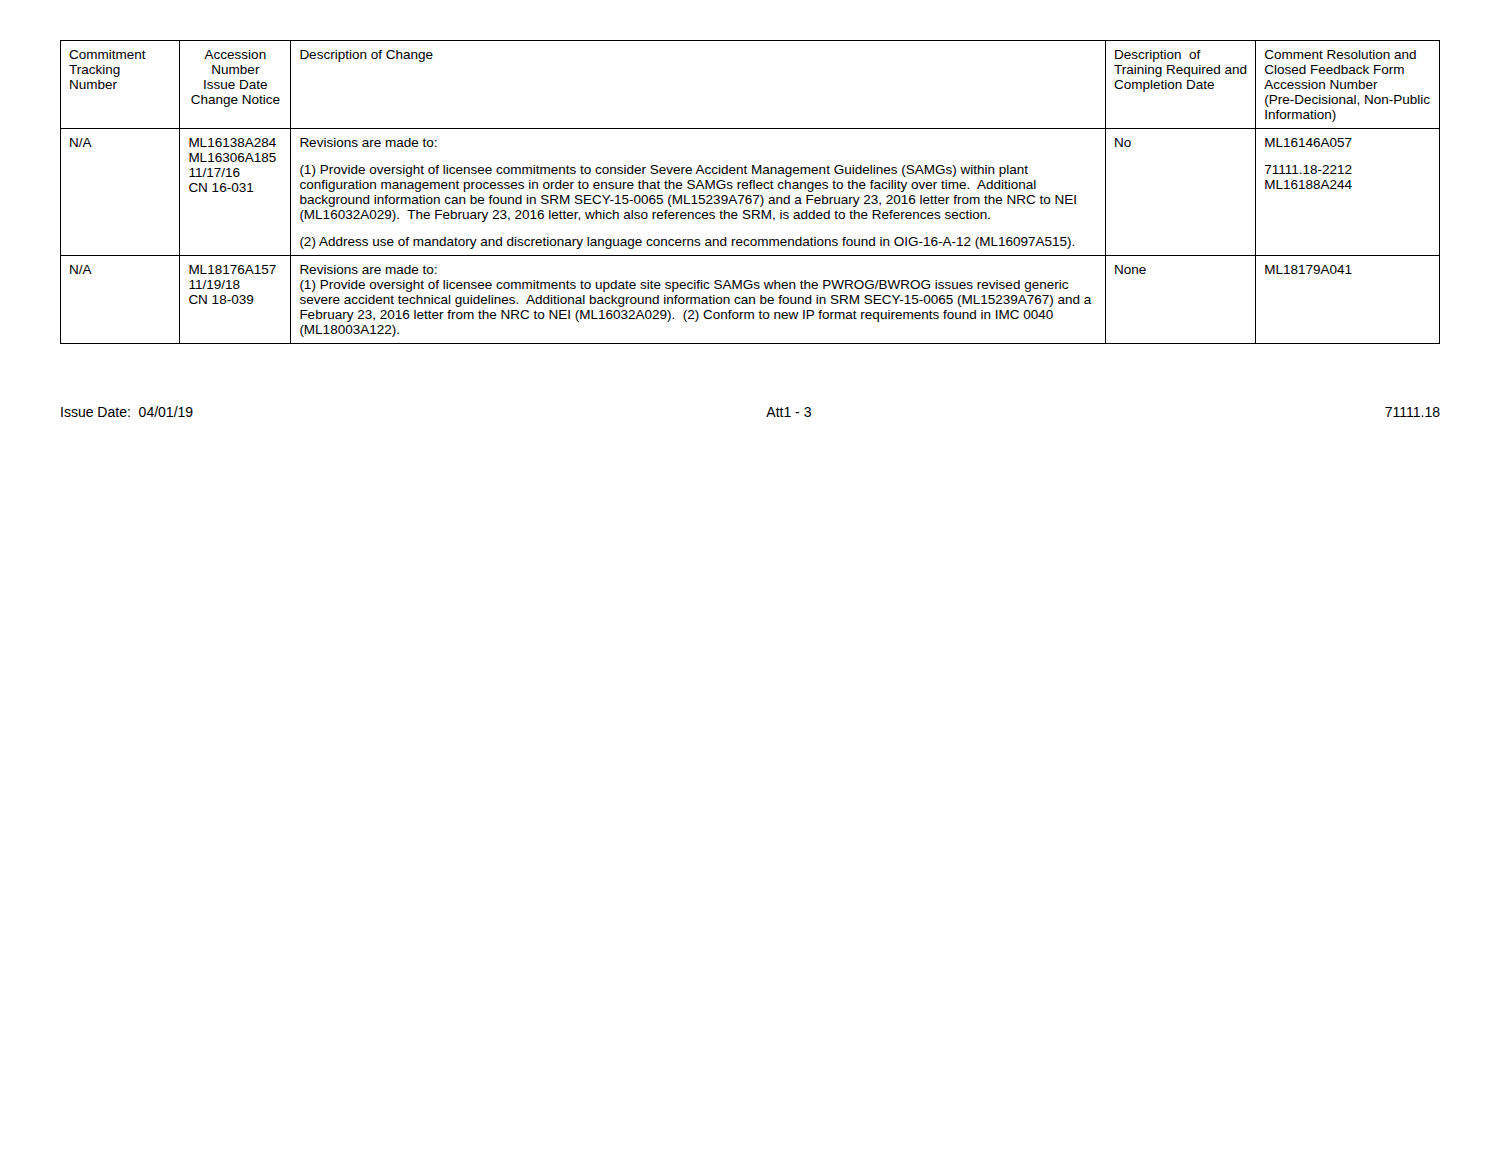| Commitment Tracking Number | Accession Number Issue Date Change Notice | Description of Change | Description of Training Required and Completion Date | Comment Resolution and Closed Feedback Form Accession Number (Pre-Decisional, Non-Public Information) |
| --- | --- | --- | --- | --- |
| N/A | ML16138A284 ML16306A185 11/17/16 CN 16-031 | Revisions are made to: (1) Provide oversight of licensee commitments to consider Severe Accident Management Guidelines (SAMGs) within plant configuration management processes in order to ensure that the SAMGs reflect changes to the facility over time. Additional background information can be found in SRM SECY-15-0065 (ML15239A767) and a February 23, 2016 letter from the NRC to NEI (ML16032A029). The February 23, 2016 letter, which also references the SRM, is added to the References section. (2) Address use of mandatory and discretionary language concerns and recommendations found in OIG-16-A-12 (ML16097A515). | No | ML16146A057 71111.18-2212 ML16188A244 |
| N/A | ML18176A157 11/19/18 CN 18-039 | Revisions are made to: (1) Provide oversight of licensee commitments to update site specific SAMGs when the PWROG/BWROG issues revised generic severe accident technical guidelines. Additional background information can be found in SRM SECY-15-0065 (ML15239A767) and a February 23, 2016 letter from the NRC to NEI (ML16032A029). (2) Conform to new IP format requirements found in IMC 0040 (ML18003A122). | None | ML18179A041 |
Issue Date: 04/01/19
Att1 - 3
71111.18